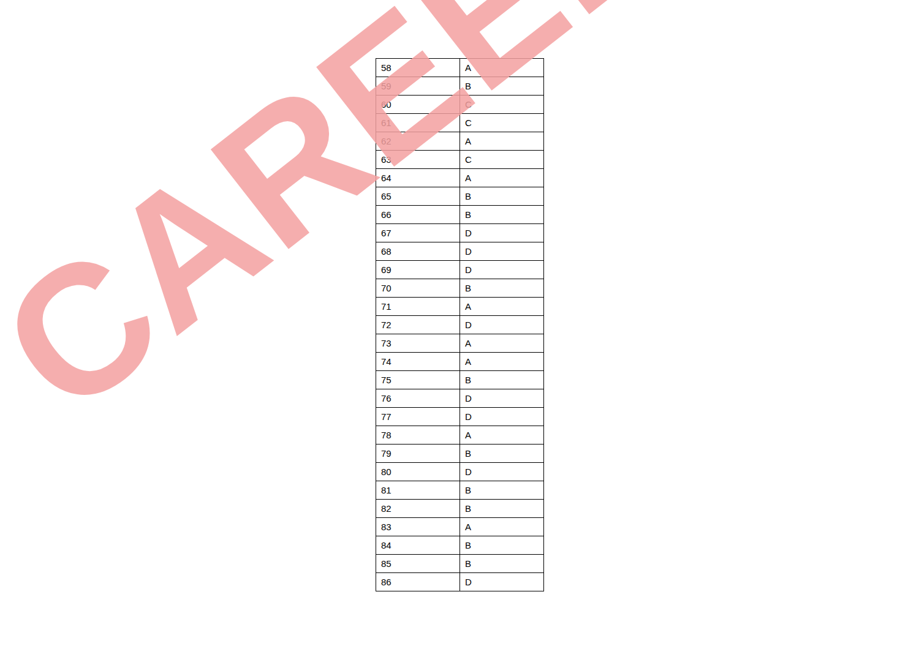| 58 | A |
| 59 | B |
| 60 | C |
| 61 | C |
| 62 | A |
| 63 | C |
| 64 | A |
| 65 | B |
| 66 | B |
| 67 | D |
| 68 | D |
| 69 | D |
| 70 | B |
| 71 | A |
| 72 | D |
| 73 | A |
| 74 | A |
| 75 | B |
| 76 | D |
| 77 | D |
| 78 | A |
| 79 | B |
| 80 | D |
| 81 | B |
| 82 | B |
| 83 | A |
| 84 | B |
| 85 | B |
| 86 | D |
CAREERS360